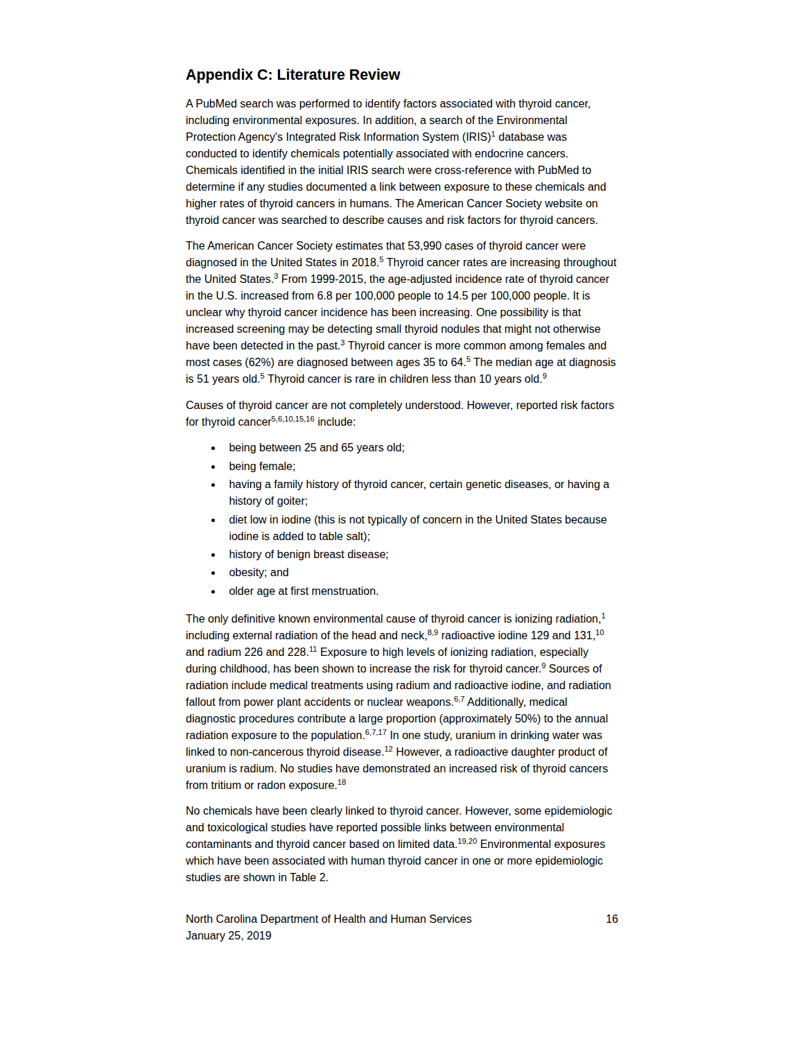Appendix C: Literature Review
A PubMed search was performed to identify factors associated with thyroid cancer, including environmental exposures. In addition, a search of the Environmental Protection Agency's Integrated Risk Information System (IRIS)1 database was conducted to identify chemicals potentially associated with endocrine cancers. Chemicals identified in the initial IRIS search were cross-reference with PubMed to determine if any studies documented a link between exposure to these chemicals and higher rates of thyroid cancers in humans. The American Cancer Society website on thyroid cancer was searched to describe causes and risk factors for thyroid cancers.
The American Cancer Society estimates that 53,990 cases of thyroid cancer were diagnosed in the United States in 2018.5 Thyroid cancer rates are increasing throughout the United States.3 From 1999-2015, the age-adjusted incidence rate of thyroid cancer in the U.S. increased from 6.8 per 100,000 people to 14.5 per 100,000 people. It is unclear why thyroid cancer incidence has been increasing. One possibility is that increased screening may be detecting small thyroid nodules that might not otherwise have been detected in the past.3 Thyroid cancer is more common among females and most cases (62%) are diagnosed between ages 35 to 64.5 The median age at diagnosis is 51 years old.5 Thyroid cancer is rare in children less than 10 years old.9
Causes of thyroid cancer are not completely understood. However, reported risk factors for thyroid cancer5,6,10,15,16 include:
being between 25 and 65 years old;
being female;
having a family history of thyroid cancer, certain genetic diseases, or having a history of goiter;
diet low in iodine (this is not typically of concern in the United States because iodine is added to table salt);
history of benign breast disease;
obesity; and
older age at first menstruation.
The only definitive known environmental cause of thyroid cancer is ionizing radiation,1 including external radiation of the head and neck,8,9 radioactive iodine 129 and 131,10 and radium 226 and 228.11 Exposure to high levels of ionizing radiation, especially during childhood, has been shown to increase the risk for thyroid cancer.9 Sources of radiation include medical treatments using radium and radioactive iodine, and radiation fallout from power plant accidents or nuclear weapons.6,7 Additionally, medical diagnostic procedures contribute a large proportion (approximately 50%) to the annual radiation exposure to the population.6,7,17 In one study, uranium in drinking water was linked to non-cancerous thyroid disease.12 However, a radioactive daughter product of uranium is radium. No studies have demonstrated an increased risk of thyroid cancers from tritium or radon exposure.18
No chemicals have been clearly linked to thyroid cancer. However, some epidemiologic and toxicological studies have reported possible links between environmental contaminants and thyroid cancer based on limited data.19,20 Environmental exposures which have been associated with human thyroid cancer in one or more epidemiologic studies are shown in Table 2.
North Carolina Department of Health and Human Services
January 25, 2019
16